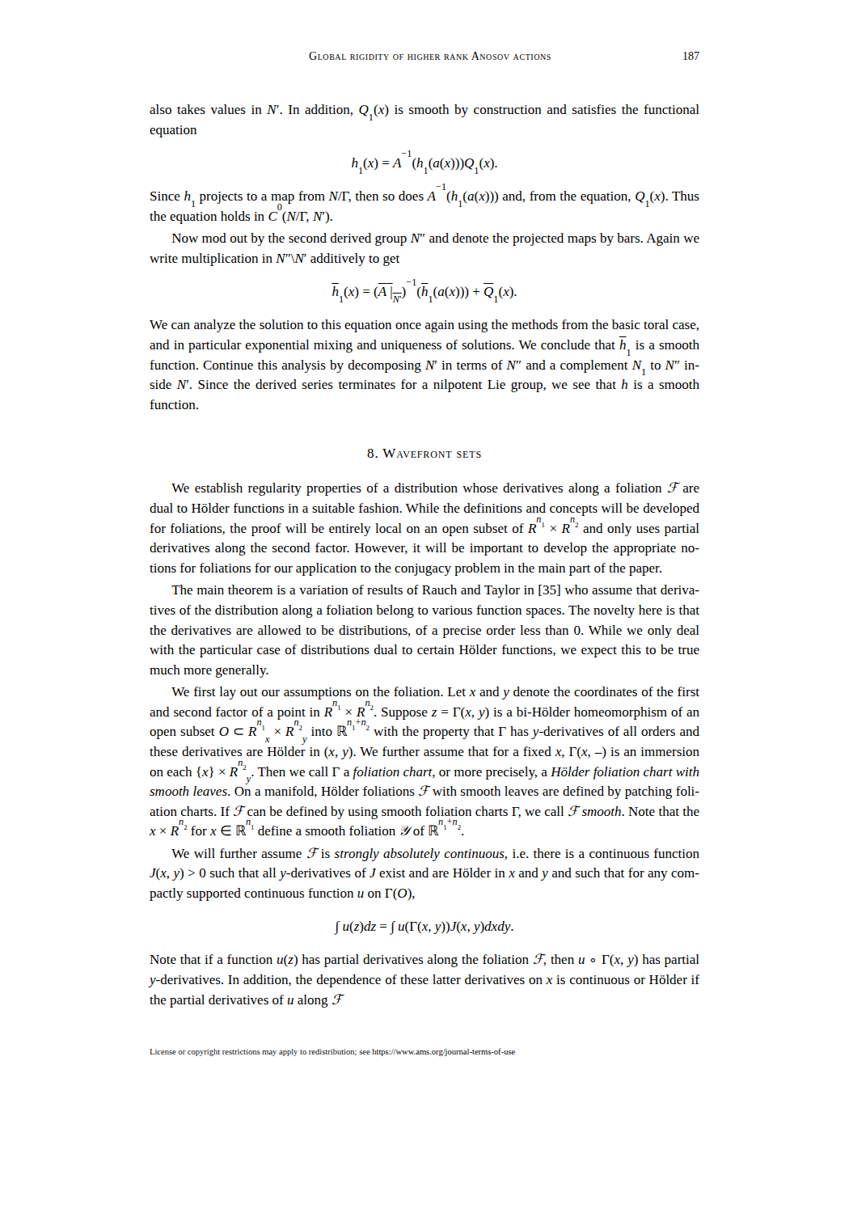Global rigidity of higher rank Anosov actions 187
also takes values in N′. In addition, Q1(x) is smooth by construction and satisfies the functional equation
h1(x) = A−1(h1(a(x)))Q1(x).
Since h1 projects to a map from N/Γ, then so does A−1(h1(a(x))) and, from the equation, Q1(x). Thus the equation holds in C0(N/Γ, N′).
Now mod out by the second derived group N″ and denote the projected maps by bars. Again we write multiplication in N″\N′ additively to get
h1(x) = (A |N′)−1(h1(a(x))) + Q1(x).
We can analyze the solution to this equation once again using the methods from the basic toral case, and in particular exponential mixing and uniqueness of solutions. We conclude that h1 is a smooth function. Continue this analysis by decomposing N′ in terms of N″ and a complement N1 to N″ inside N′. Since the derived series terminates for a nilpotent Lie group, we see that h is a smooth function.
8. Wavefront sets
We establish regularity properties of a distribution whose derivatives along a foliation ℱ are dual to Hölder functions in a suitable fashion. While the definitions and concepts will be developed for foliations, the proof will be entirely local on an open subset of Rn1 × Rn2 and only uses partial derivatives along the second factor. However, it will be important to develop the appropriate notions for foliations for our application to the conjugacy problem in the main part of the paper.
The main theorem is a variation of results of Rauch and Taylor in [35] who assume that derivatives of the distribution along a foliation belong to various function spaces. The novelty here is that the derivatives are allowed to be distributions, of a precise order less than 0. While we only deal with the particular case of distributions dual to certain Hölder functions, we expect this to be true much more generally.
We first lay out our assumptions on the foliation. Let x and y denote the coordinates of the first and second factor of a point in Rn1 × Rn2. Suppose z = Γ(x, y) is a bi-Hölder homeomorphism of an open subset O ⊂ Rn1x × Rn2y into ℝn1+n2 with the property that Γ has y-derivatives of all orders and these derivatives are Hölder in (x, y). We further assume that for a fixed x, Γ(x, –) is an immersion on each {x} × Rn2y. Then we call Γ a foliation chart, or more precisely, a Hölder foliation chart with smooth leaves. On a manifold, Hölder foliations ℱ with smooth leaves are defined by patching foliation charts. If ℱ can be defined by using smooth foliation charts Γ, we call ℱ smooth. Note that the x × Rn2 for x ∈ ℝn1 define a smooth foliation 𝒴 of ℝn1+n2.
We will further assume ℱ is strongly absolutely continuous, i.e. there is a continuous function J(x, y) > 0 such that all y-derivatives of J exist and are Hölder in x and y and such that for any compactly supported continuous function u on Γ(O),
∫ u(z)dz = ∫ u(Γ(x, y))J(x, y)dxdy.
Note that if a function u(z) has partial derivatives along the foliation ℱ, then u ∘ Γ(x, y) has partial y-derivatives. In addition, the dependence of these latter derivatives on x is continuous or Hölder if the partial derivatives of u along ℱ
License or copyright restrictions may apply to redistribution; see https://www.ams.org/journal-terms-of-use